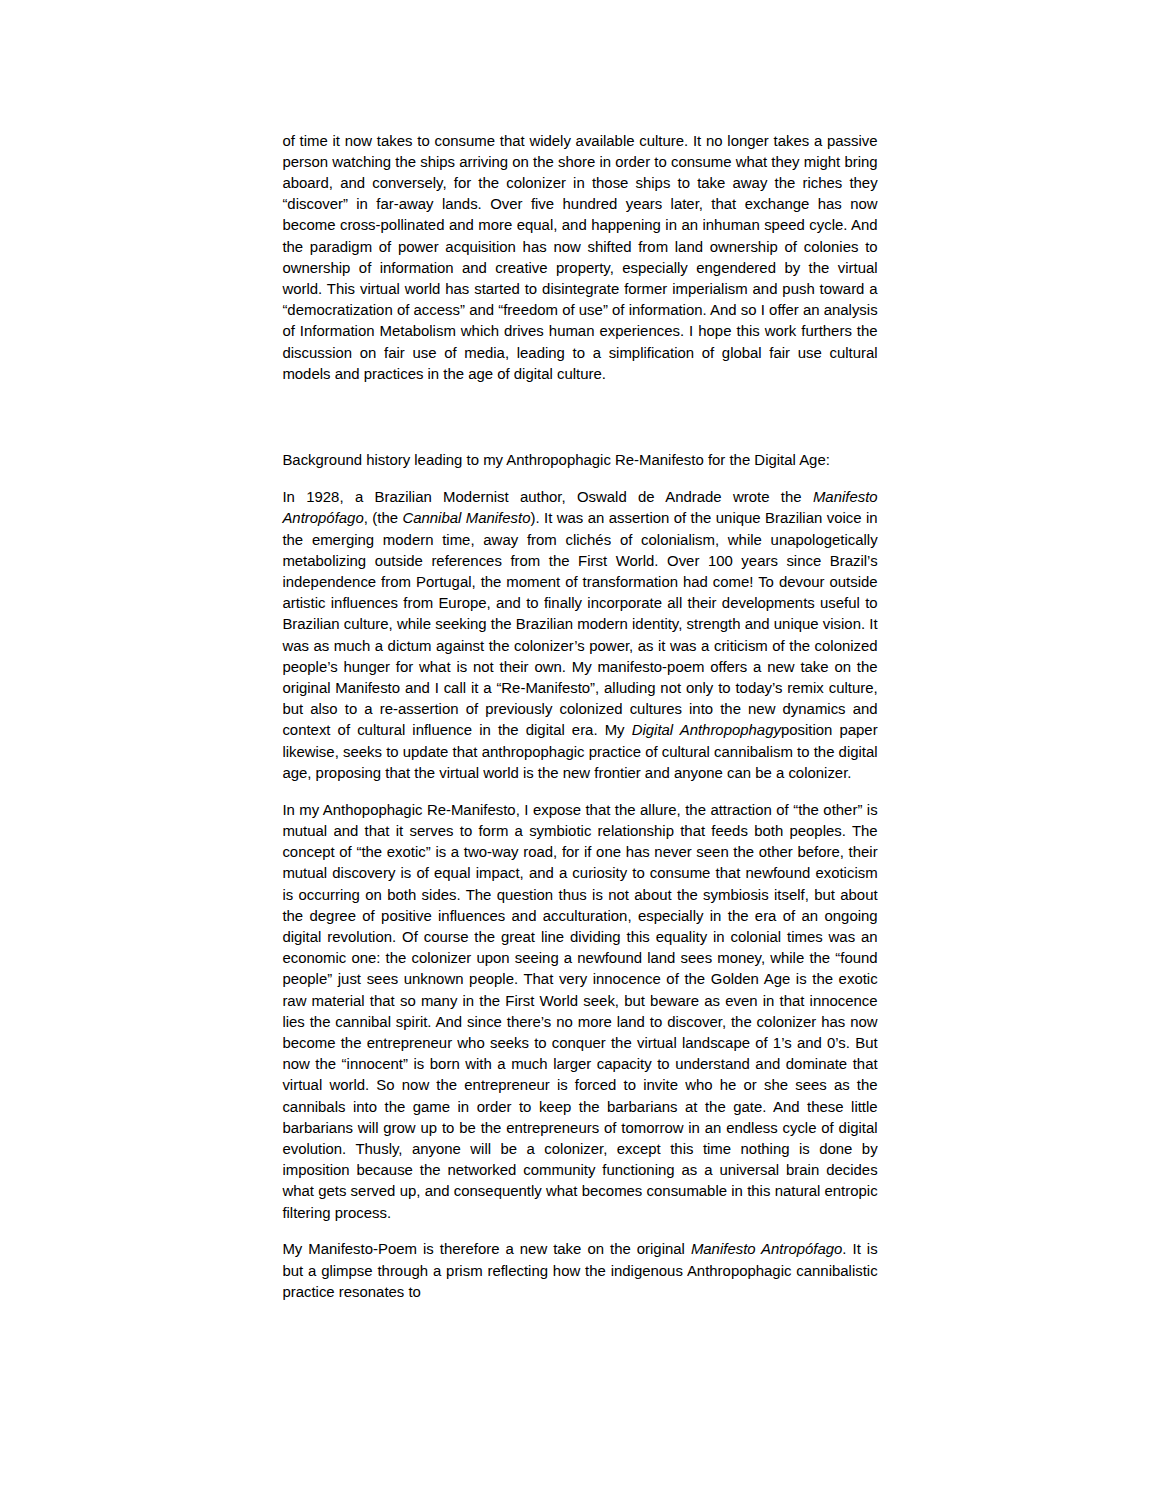of time it now takes to consume that widely available culture. It no longer takes a passive person watching the ships arriving on the shore in order to consume what they might bring aboard, and conversely, for the colonizer in those ships to take away the riches they “discover” in far-away lands. Over five hundred years later, that exchange has now become cross-pollinated and more equal, and happening in an inhuman speed cycle. And the paradigm of power acquisition has now shifted from land ownership of colonies to ownership of information and creative property, especially engendered by the virtual world. This virtual world has started to disintegrate former imperialism and push toward a “democratization of access” and “freedom of use” of information. And so I offer an analysis of Information Metabolism which drives human experiences. I hope this work furthers the discussion on fair use of media, leading to a simplification of global fair use cultural models and practices in the age of digital culture.
Background history leading to my Anthropophagic Re-Manifesto for the Digital Age:
In 1928, a Brazilian Modernist author, Oswald de Andrade wrote the Manifesto Antropófago, (the Cannibal Manifesto). It was an assertion of the unique Brazilian voice in the emerging modern time, away from clichés of colonialism, while unapologetically metabolizing outside references from the First World. Over 100 years since Brazil’s independence from Portugal, the moment of transformation had come! To devour outside artistic influences from Europe, and to finally incorporate all their developments useful to Brazilian culture, while seeking the Brazilian modern identity, strength and unique vision. It was as much a dictum against the colonizer’s power, as it was a criticism of the colonized people’s hunger for what is not their own. My manifesto-poem offers a new take on the original Manifesto and I call it a “Re-Manifesto”, alluding not only to today’s remix culture, but also to a re-assertion of previously colonized cultures into the new dynamics and context of cultural influence in the digital era. My Digital Anthropophagyposition paper likewise, seeks to update that anthropophagic practice of cultural cannibalism to the digital age, proposing that the virtual world is the new frontier and anyone can be a colonizer.
In my Anthopophagic Re-Manifesto, I expose that the allure, the attraction of “the other” is mutual and that it serves to form a symbiotic relationship that feeds both peoples. The concept of “the exotic” is a two-way road, for if one has never seen the other before, their mutual discovery is of equal impact, and a curiosity to consume that newfound exoticism is occurring on both sides. The question thus is not about the symbiosis itself, but about the degree of positive influences and acculturation, especially in the era of an ongoing digital revolution. Of course the great line dividing this equality in colonial times was an economic one: the colonizer upon seeing a newfound land sees money, while the “found people” just sees unknown people. That very innocence of the Golden Age is the exotic raw material that so many in the First World seek, but beware as even in that innocence lies the cannibal spirit. And since there’s no more land to discover, the colonizer has now become the entrepreneur who seeks to conquer the virtual landscape of 1’s and 0’s. But now the “innocent” is born with a much larger capacity to understand and dominate that virtual world. So now the entrepreneur is forced to invite who he or she sees as the cannibals into the game in order to keep the barbarians at the gate. And these little barbarians will grow up to be the entrepreneurs of tomorrow in an endless cycle of digital evolution. Thusly, anyone will be a colonizer, except this time nothing is done by imposition because the networked community functioning as a universal brain decides what gets served up, and consequently what becomes consumable in this natural entropic filtering process.
My Manifesto-Poem is therefore a new take on the original Manifesto Antropófago. It is but a glimpse through a prism reflecting how the indigenous Anthropophagic cannibalistic practice resonates to